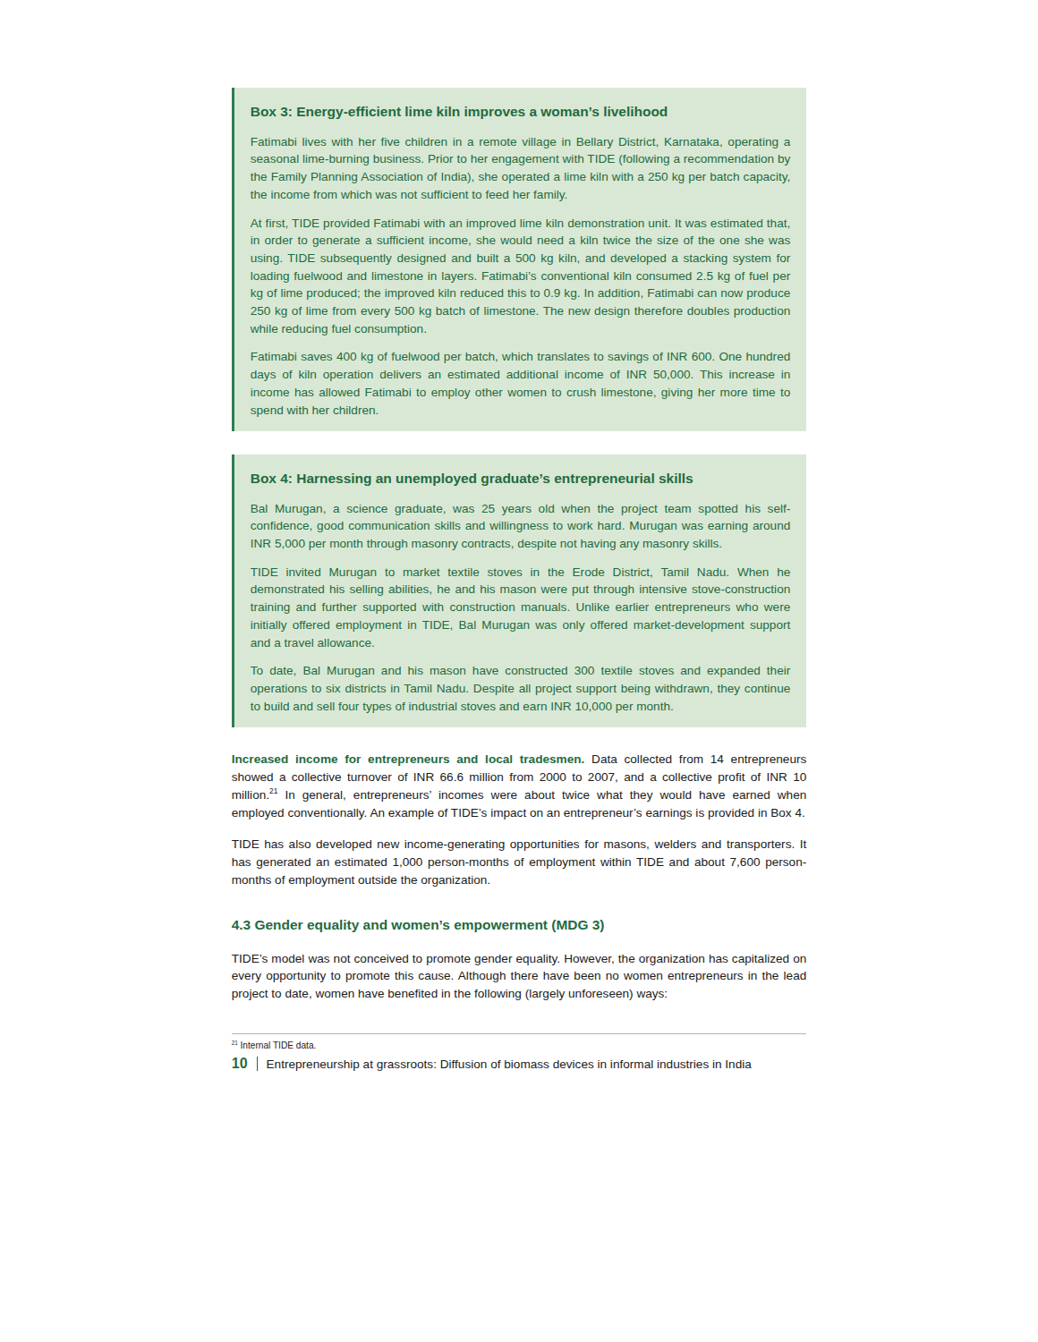Box 3: Energy-efficient lime kiln improves a woman’s livelihood
Fatimabi lives with her five children in a remote village in Bellary District, Karnataka, operating a seasonal lime-burning business. Prior to her engagement with TIDE (following a recommendation by the Family Planning Association of India), she operated a lime kiln with a 250 kg per batch capacity, the income from which was not sufficient to feed her family.
At first, TIDE provided Fatimabi with an improved lime kiln demonstration unit. It was estimated that, in order to generate a sufficient income, she would need a kiln twice the size of the one she was using. TIDE subsequently designed and built a 500 kg kiln, and developed a stacking system for loading fuelwood and limestone in layers. Fatimabi’s conventional kiln consumed 2.5 kg of fuel per kg of lime produced; the improved kiln reduced this to 0.9 kg. In addition, Fatimabi can now produce 250 kg of lime from every 500 kg batch of limestone. The new design therefore doubles production while reducing fuel consumption.
Fatimabi saves 400 kg of fuelwood per batch, which translates to savings of INR 600. One hundred days of kiln operation delivers an estimated additional income of INR 50,000. This increase in income has allowed Fatimabi to employ other women to crush limestone, giving her more time to spend with her children.
Box 4: Harnessing an unemployed graduate’s entrepreneurial skills
Bal Murugan, a science graduate, was 25 years old when the project team spotted his self-confidence, good communication skills and willingness to work hard. Murugan was earning around INR 5,000 per month through masonry contracts, despite not having any masonry skills.
TIDE invited Murugan to market textile stoves in the Erode District, Tamil Nadu. When he demonstrated his selling abilities, he and his mason were put through intensive stove-construction training and further supported with construction manuals. Unlike earlier entrepreneurs who were initially offered employment in TIDE, Bal Murugan was only offered market-development support and a travel allowance.
To date, Bal Murugan and his mason have constructed 300 textile stoves and expanded their operations to six districts in Tamil Nadu. Despite all project support being withdrawn, they continue to build and sell four types of industrial stoves and earn INR 10,000 per month.
Increased income for entrepreneurs and local tradesmen. Data collected from 14 entrepreneurs showed a collective turnover of INR 66.6 million from 2000 to 2007, and a collective profit of INR 10 million.21 In general, entrepreneurs’ incomes were about twice what they would have earned when employed conventionally. An example of TIDE’s impact on an entrepreneur’s earnings is provided in Box 4.
TIDE has also developed new income-generating opportunities for masons, welders and transporters. It has generated an estimated 1,000 person-months of employment within TIDE and about 7,600 person-months of employment outside the organization.
4.3 Gender equality and women’s empowerment (MDG 3)
TIDE’s model was not conceived to promote gender equality. However, the organization has capitalized on every opportunity to promote this cause. Although there have been no women entrepreneurs in the lead project to date, women have benefited in the following (largely unforeseen) ways:
21 Internal TIDE data.
10 Entrepreneurship at grassroots: Diffusion of biomass devices in informal industries in India